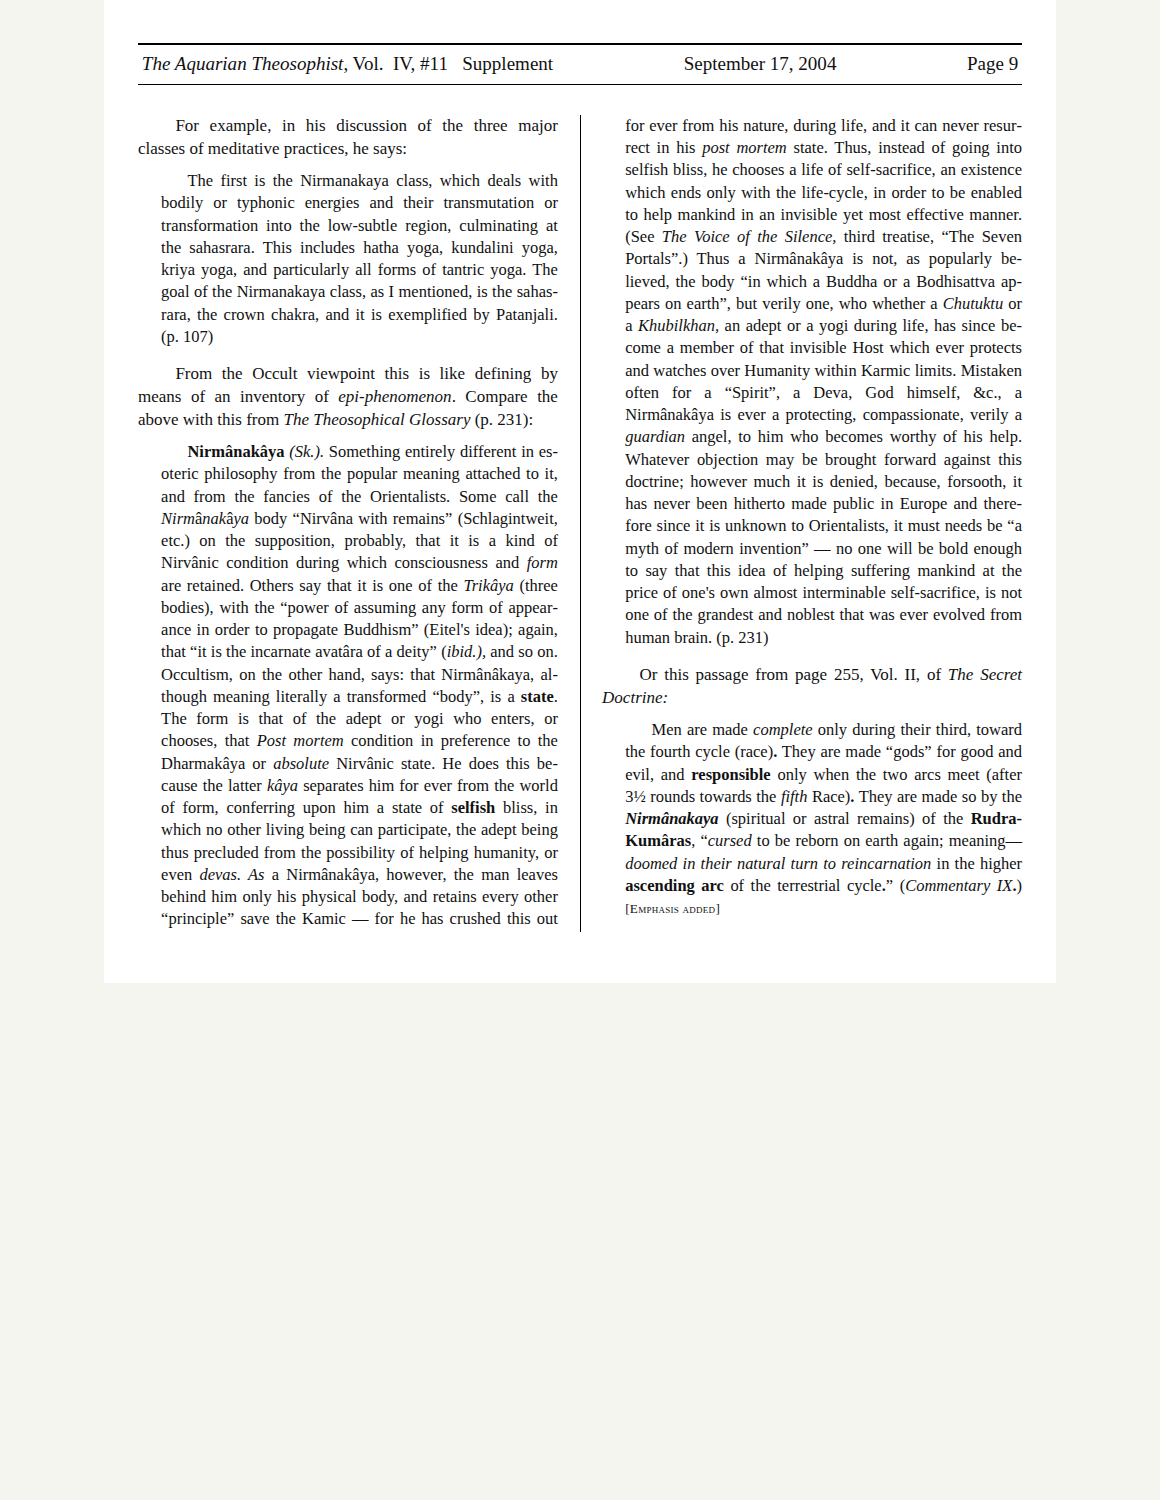The Aquarian Theosophist, Vol. IV, #11 Supplement September 17, 2004 Page 9
For example, in his discussion of the three major classes of meditative practices, he says:
The first is the Nirmanakaya class, which deals with bodily or typhonic energies and their transmutation or transformation into the low-subtle region, culminating at the sahasrara. This includes hatha yoga, kundalini yoga, kriya yoga, and particularly all forms of tantric yoga. The goal of the Nirmanakaya class, as I mentioned, is the sahasrara, the crown chakra, and it is exemplified by Patanjali. (p. 107)
From the Occult viewpoint this is like defining by means of an inventory of epi-phenomenon. Compare the above with this from The Theosophical Glossary (p. 231):
Nirmânakâya (Sk.). Something entirely different in esoteric philosophy from the popular meaning attached to it, and from the fancies of the Orientalists. Some call the Nirmânakâya body “Nirvâna with remains” (Schlagintweit, etc.) on the supposition, probably, that it is a kind of Nirvânic condition during which consciousness and form are retained. Others say that it is one of the Trikâya (three bodies), with the “power of assuming any form of appearance in order to propagate Buddhism” (Eitel's idea); again, that “it is the incarnate avatâra of a deity” (ibid.), and so on. Occultism, on the other hand, says: that Nirmânâkaya, although meaning literally a transformed “body”, is a state. The form is that of the adept or yogi who enters, or chooses, that Post mortem condition in preference to the Dharmakâya or absolute Nirvânic state. He does this because the latter kâya separates him for ever from the world of form, conferring upon him a state of selfish bliss, in which no other living being can participate, the adept being thus precluded from the possibility of helping humanity, or even devas. As a Nirmânakâya, however, the man leaves behind him only his physical body, and retains every other “principle” save the Kamic — for he has crushed this out for ever from his nature, during life, and it can never resurrect in his post mortem state. Thus, instead of going into selfish bliss, he chooses a life of self-sacrifice, an existence which ends only with the life-cycle, in order to be enabled to help mankind in an invisible yet most effective manner. (See The Voice of the Silence, third treatise, “The Seven Portals”.) Thus a Nirmânakâya is not, as popularly believed, the body “in which a Buddha or a Bodhisattva appears on earth”, but verily one, who whether a Chutuktu or a Khubilkhan, an adept or a yogi during life, has since become a member of that invisible Host which ever protects and watches over Humanity within Karmic limits. Mistaken often for a “Spirit”, a Deva, God himself, &c., a Nirmânakâya is ever a protecting, compassionate, verily a guardian angel, to him who becomes worthy of his help. Whatever objection may be brought forward against this doctrine; however much it is denied, because, forsooth, it has never been hitherto made public in Europe and therefore since it is unknown to Orientalists, it must needs be “a myth of modern invention” — no one will be bold enough to say that this idea of helping suffering mankind at the price of one's own almost interminable self-sacrifice, is not one of the grandest and noblest that was ever evolved from human brain. (p. 231)
Or this passage from page 255, Vol. II, of The Secret Doctrine:
Men are made complete only during their third, toward the fourth cycle (race). They are made “gods” for good and evil, and responsible only when the two arcs meet (after 3½ rounds towards the fifth Race). They are made so by the Nirmânakaya (spiritual or astral remains) of the Rudra-Kumâras, “cursed to be reborn on earth again; meaning—doomed in their natural turn to reincarnation in the higher ascending arc of the terrestrial cycle.” (Commentary IX.) [Emphasis added]